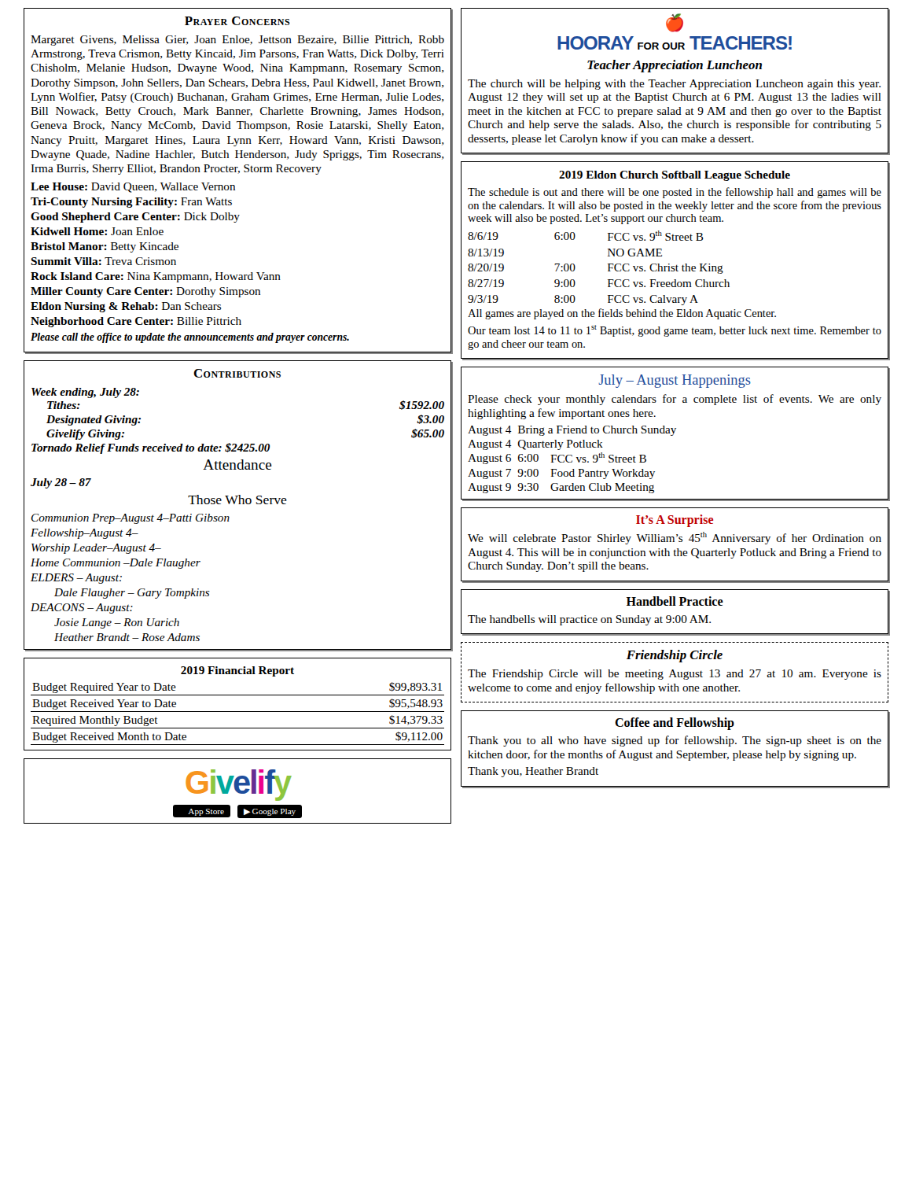Prayer Concerns
Margaret Givens, Melissa Gier, Joan Enloe, Jettson Bezaire, Billie Pittrich, Robb Armstrong, Treva Crismon, Betty Kincaid, Jim Parsons, Fran Watts, Dick Dolby, Terri Chisholm, Melanie Hudson, Dwayne Wood, Nina Kampmann, Rosemary Scmon, Dorothy Simpson, John Sellers, Dan Schears, Debra Hess, Paul Kidwell, Janet Brown, Lynn Wolfier, Patsy (Crouch) Buchanan, Graham Grimes, Erne Herman, Julie Lodes, Bill Nowack, Betty Crouch, Mark Banner, Charlette Browning, James Hodson, Geneva Brock, Nancy McComb, David Thompson, Rosie Latarski, Shelly Eaton, Nancy Pruitt, Margaret Hines, Laura Lynn Kerr, Howard Vann, Kristi Dawson, Dwayne Quade, Nadine Hachler, Butch Henderson, Judy Spriggs, Tim Rosecrans, Irma Burris, Sherry Elliot, Brandon Procter, Storm Recovery
Lee House: David Queen, Wallace Vernon
Tri-County Nursing Facility: Fran Watts
Good Shepherd Care Center: Dick Dolby
Kidwell Home: Joan Enloe
Bristol Manor: Betty Kincade
Summit Villa: Treva Crismon
Rock Island Care: Nina Kampmann, Howard Vann
Miller County Care Center: Dorothy Simpson
Eldon Nursing & Rehab: Dan Schears
Neighborhood Care Center: Billie Pittrich
Please call the office to update the announcements and prayer concerns.
Contributions
Week ending, July 28:
| Tithes: | $1592.00 |
| Designated Giving: | $3.00 |
| Givelify Giving: | $65.00 |
Tornado Relief Funds received to date: $2425.00
Attendance
July 28 – 87
Those Who Serve
Communion Prep–August 4–Patti Gibson
Fellowship–August 4–
Worship Leader–August 4–
Home Communion –Dale Flaugher
ELDERS – August:
Dale Flaugher – Gary Tompkins DEACONS – August:
Josie Lange – Ron Uarich Heather Brandt – Rose Adams
2019 Financial Report
| Budget Required Year to Date | $99,893.31 |
| Budget Received Year to Date | $95,548.93 |
| Required Monthly Budget | $14,379.33 |
| Budget Received Month to Date | $9,112.00 |
Givelify
 App Store ▶ Google Play
🍎
HOORAY FOR OUR TEACHERS!
Teacher Appreciation Luncheon
The church will be helping with the Teacher Appreciation Luncheon again this year. August 12 they will set up at the Baptist Church at 6 PM. August 13 the ladies will meet in the kitchen at FCC to prepare salad at 9 AM and then go over to the Baptist Church and help serve the salads. Also, the church is responsible for contributing 5 desserts, please let Carolyn know if you can make a dessert.
2019 Eldon Church Softball League Schedule
The schedule is out and there will be one posted in the fellowship hall and games will be on the calendars. It will also be posted in the weekly letter and the score from the previous week will also be posted. Let’s support our church team.
| 8/6/19 | 6:00 | FCC vs. 9 th Street B |
| 8/13/19 | | NO GAME |
| 8/20/19 | 7:00 | FCC vs. Christ the King |
| 8/27/19 | 9:00 | FCC vs. Freedom Church |
| 9/3/19 | 8:00 | FCC vs. Calvary A |
All games are played on the fields behind the Eldon Aquatic Center.
Our team lost 14 to 11 to 1st Baptist, good game team, better luck next time. Remember to go and cheer our team on.
July – August Happenings
Please check your monthly calendars for a complete list of events. We are only highlighting a few important ones here.
| August 4 | Bring a Friend to Church Sunday |
| August 4 | Quarterly Potluck |
| August 6 | 6:00 | FCC vs. 9 th Street B |
| August 7 | 9:00 | Food Pantry Workday |
| August 9 | 9:30 | Garden Club Meeting |
It’s A Surprise
We will celebrate Pastor Shirley William’s 45th Anniversary of her Ordination on August 4. This will be in conjunction with the Quarterly Potluck and Bring a Friend to Church Sunday. Don’t spill the beans.
Handbell Practice
The handbells will practice on Sunday at 9:00 AM.
Friendship Circle
The Friendship Circle will be meeting August 13 and 27 at 10 am. Everyone is welcome to come and enjoy fellowship with one another.
Coffee and Fellowship
Thank you to all who have signed up for fellowship. The sign-up sheet is on the kitchen door, for the months of August and September, please help by signing up.
Thank you, Heather Brandt